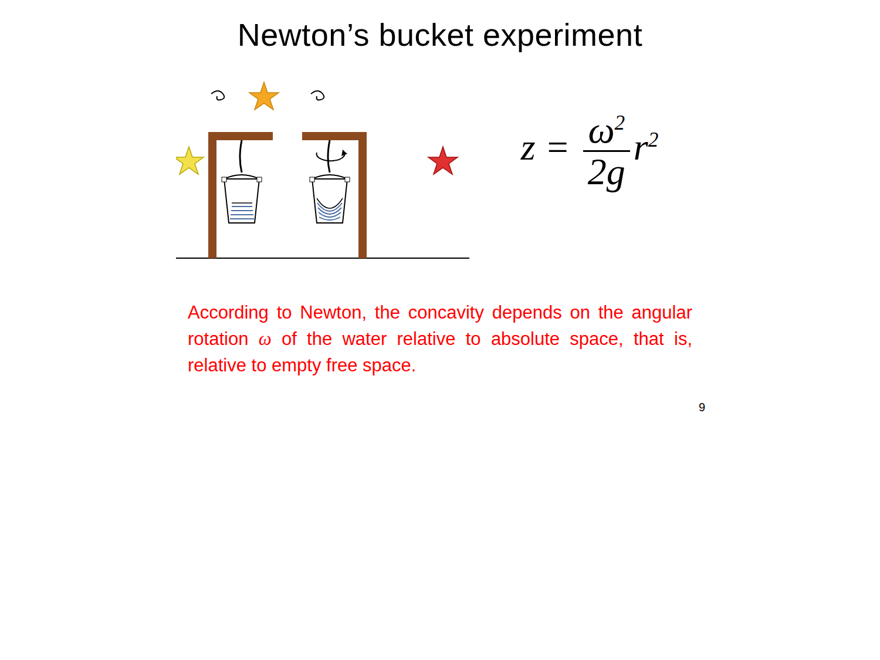Newton’s bucket experiment
Newton's bucket experiment diagram
z = ω22gr2
According to Newton, the concavity depends on the angular rotation ω of the water relative to absolute space, that is, relative to empty free space.
9